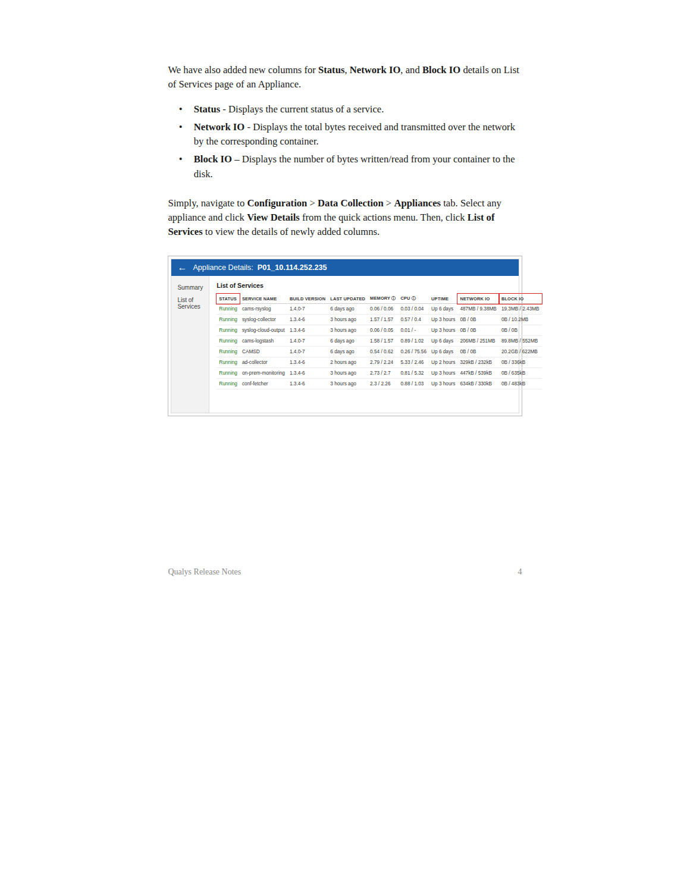We have also added new columns for Status, Network IO, and Block IO details on List of Services page of an Appliance.
Status - Displays the current status of a service.
Network IO - Displays the total bytes received and transmitted over the network by the corresponding container.
Block IO – Displays the number of bytes written/read from your container to the disk.
Simply, navigate to Configuration > Data Collection > Appliances tab. Select any appliance and click View Details from the quick actions menu. Then, click List of Services to view the details of newly added columns.
← Appliance Details: P01_10.114.252.235
Summary
List of Services
List of Services
| STATUS | SERVICE NAME | BUILD VERSION | LAST UPDATED | MEMORY ⓘ | CPU ⓘ | UPTIME | NETWORK IO | BLOCK IO |
| --- | --- | --- | --- | --- | --- | --- | --- | --- |
| Running | cams-rsyslog | 1.4.0-7 | 6 days ago | 0.06 / 0.06 | 0.03 / 0.04 | Up 6 days | 487MB / 9.38MB | 19.3MB / 2.43MB |
| Running | syslog-collector | 1.3.4-6 | 3 hours ago | 1.57 / 1.57 | 0.57 / 0.4 | Up 3 hours | 0B / 0B | 0B / 10.2MB |
| Running | syslog-cloud-output | 1.3.4-6 | 3 hours ago | 0.06 / 0.05 | 0.01 / - | Up 3 hours | 0B / 0B | 0B / 0B |
| Running | cams-logstash | 1.4.0-7 | 6 days ago | 1.58 / 1.57 | 0.89 / 1.02 | Up 6 days | 206MB / 251MB | 89.8MB / 552MB |
| Running | CAMSD | 1.4.0-7 | 6 days ago | 0.54 / 0.62 | 0.26 / 75.56 | Up 6 days | 0B / 0B | 20.2GB / 622MB |
| Running | ad-collector | 1.3.4-6 | 2 hours ago | 2.79 / 2.24 | 5.33 / 2.46 | Up 2 hours | 329kB / 232kB | 0B / 336kB |
| Running | on-prem-monitoring | 1.3.4-6 | 3 hours ago | 2.73 / 2.7 | 0.81 / 5.32 | Up 3 hours | 447kB / 539kB | 0B / 635kB |
| Running | conf-fetcher | 1.3.4-6 | 3 hours ago | 2.3 / 2.26 | 0.88 / 1.03 | Up 3 hours | 634kB / 330kB | 0B / 483kB |
Qualys Release Notes 4